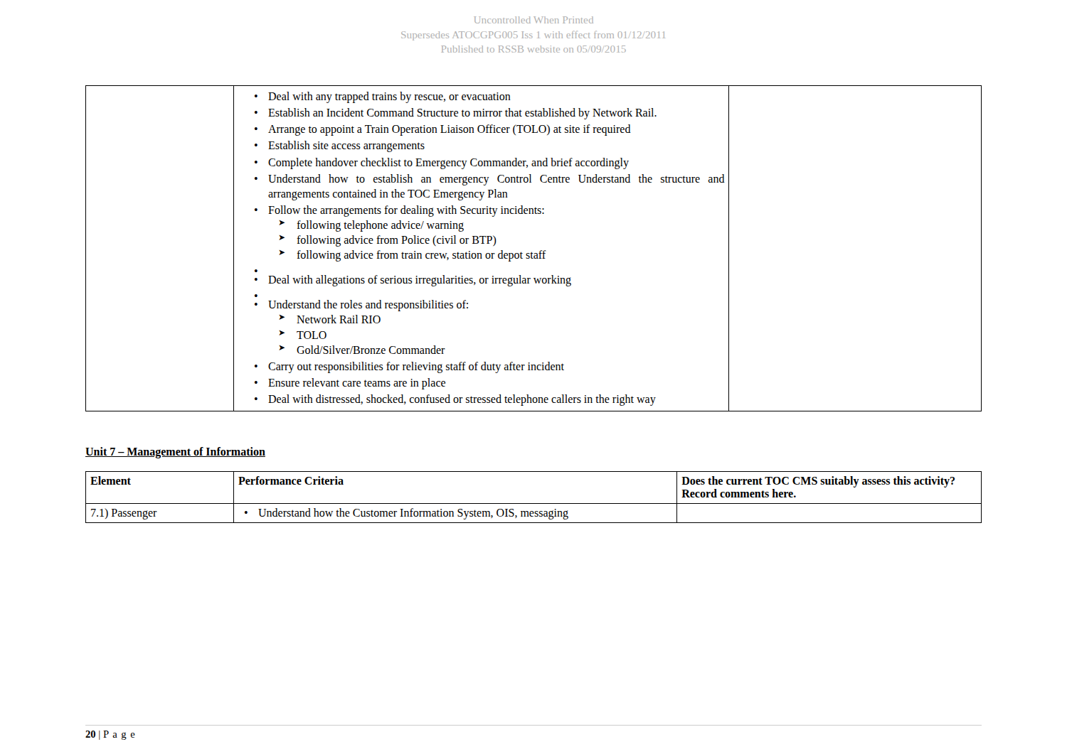Uncontrolled When Printed
Supersedes ATOCGPG005 Iss 1 with effect from 01/12/2011
Published to RSSB website on 05/09/2015
| | Deal with any trapped trains by rescue, or evacuation Establish an Incident Command Structure to mirror that established by Network Rail. Arrange to appoint a Train Operation Liaison Officer (TOLO) at site if required Establish site access arrangements Complete handover checklist to Emergency Commander, and brief accordingly Understand how to establish an emergency Control Centre Understand the structure and arrangements contained in the TOC Emergency Plan Follow the arrangements for dealing with Security incidents: following telephone advice/ warning following advice from Police (civil or BTP) following advice from train crew, station or depot staff Deal with allegations of serious irregularities, or irregular working Understand the roles and responsibilities of: Network Rail RIO TOLO Gold/Silver/Bronze Commander Carry out responsibilities for relieving staff of duty after incident Ensure relevant care teams are in place Deal with distressed, shocked, confused or stressed telephone callers in the right way | |
Unit 7 – Management of Information
| Element | Performance Criteria | Does the current TOC CMS suitably assess this activity? Record comments here. |
| --- | --- | --- |
| 7.1) Passenger | Understand how the Customer Information System, OIS, messaging | |
20 | P a g e